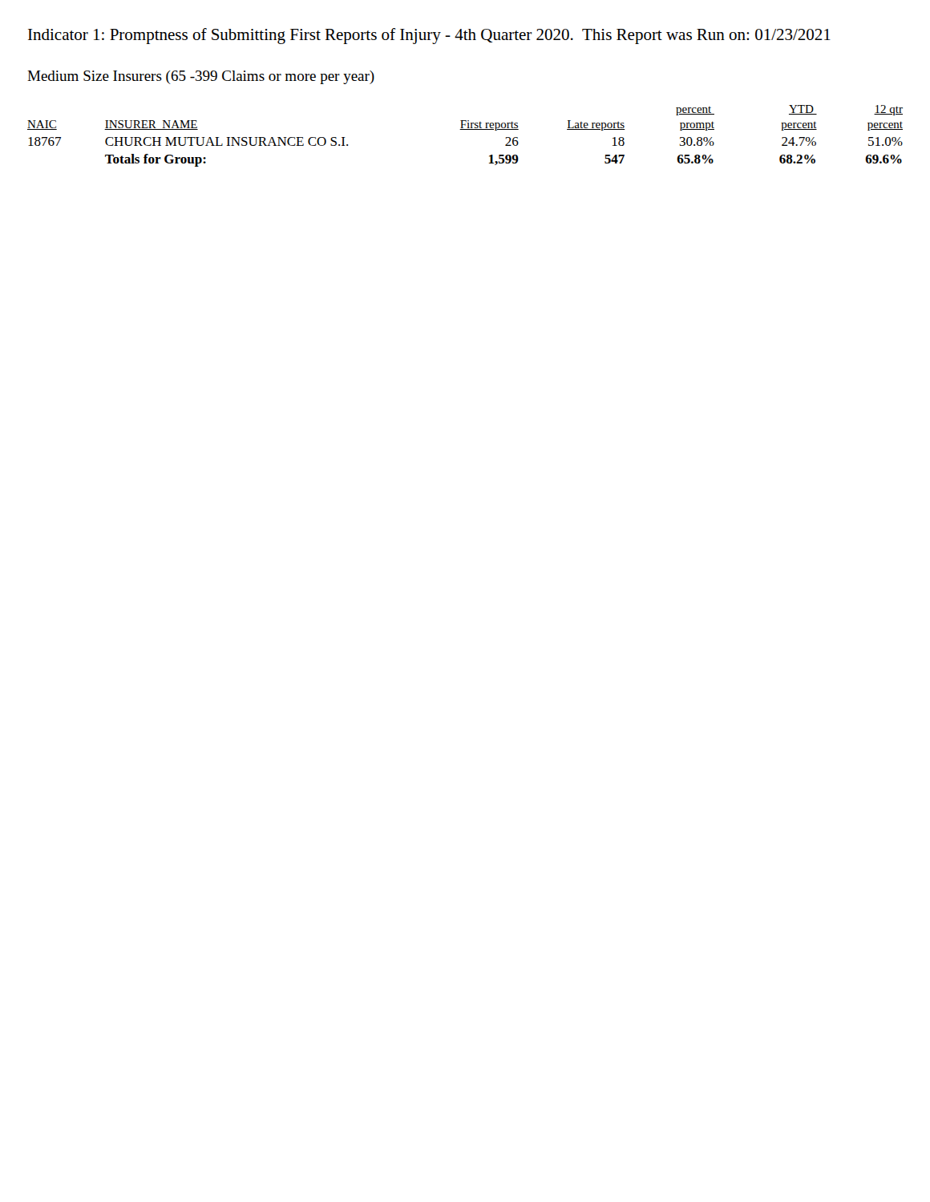Indicator 1: Promptness of Submitting First Reports of Injury - 4th Quarter 2020. This Report was Run on: 01/23/2021
Medium Size Insurers (65 -399 Claims or more per year)
| | | | | percent | YTD | 12 qtr |
| --- | --- | --- | --- | --- | --- | --- |
| NAIC | INSURER NAME | First reports | Late reports | prompt | percent | percent |
| 18767 | CHURCH MUTUAL INSURANCE CO S.I. | 26 | 18 | 30.8% | 24.7% | 51.0% |
| | Totals for Group: | 1,599 | 547 | 65.8% | 68.2% | 69.6% |